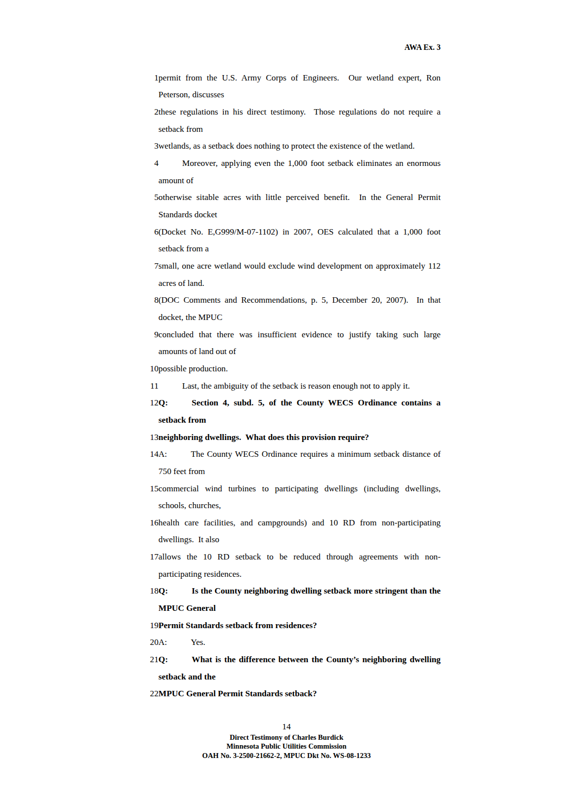AWA Ex. 3
| 1 | permit from the U.S. Army Corps of Engineers. Our wetland expert, Ron Peterson, discusses |
| 2 | these regulations in his direct testimony. Those regulations do not require a setback from |
| 3 | wetlands, as a setback does nothing to protect the existence of the wetland. |
| 4 | Moreover, applying even the 1,000 foot setback eliminates an enormous amount of |
| 5 | otherwise sitable acres with little perceived benefit. In the General Permit Standards docket |
| 6 | (Docket No. E,G999/M-07-1102) in 2007, OES calculated that a 1,000 foot setback from a |
| 7 | small, one acre wetland would exclude wind development on approximately 112 acres of land. |
| 8 | (DOC Comments and Recommendations, p. 5, December 20, 2007). In that docket, the MPUC |
| 9 | concluded that there was insufficient evidence to justify taking such large amounts of land out of |
| 10 | possible production. |
| 11 | Last, the ambiguity of the setback is reason enough not to apply it. |
| 12 | Q: Section 4, subd. 5, of the County WECS Ordinance contains a setback from |
| 13 | neighboring dwellings. What does this provision require? |
| 14 | A: The County WECS Ordinance requires a minimum setback distance of 750 feet from |
| 15 | commercial wind turbines to participating dwellings (including dwellings, schools, churches, |
| 16 | health care facilities, and campgrounds) and 10 RD from non-participating dwellings. It also |
| 17 | allows the 10 RD setback to be reduced through agreements with non-participating residences. |
| 18 | Q: Is the County neighboring dwelling setback more stringent than the MPUC General |
| 19 | Permit Standards setback from residences? |
| 20 | A: Yes. |
| 21 | Q: What is the difference between the County’s neighboring dwelling setback and the |
| 22 | MPUC General Permit Standards setback? |
14
Direct Testimony of Charles Burdick
Minnesota Public Utilities Commission
OAH No. 3-2500-21662-2, MPUC Dkt No. WS-08-1233